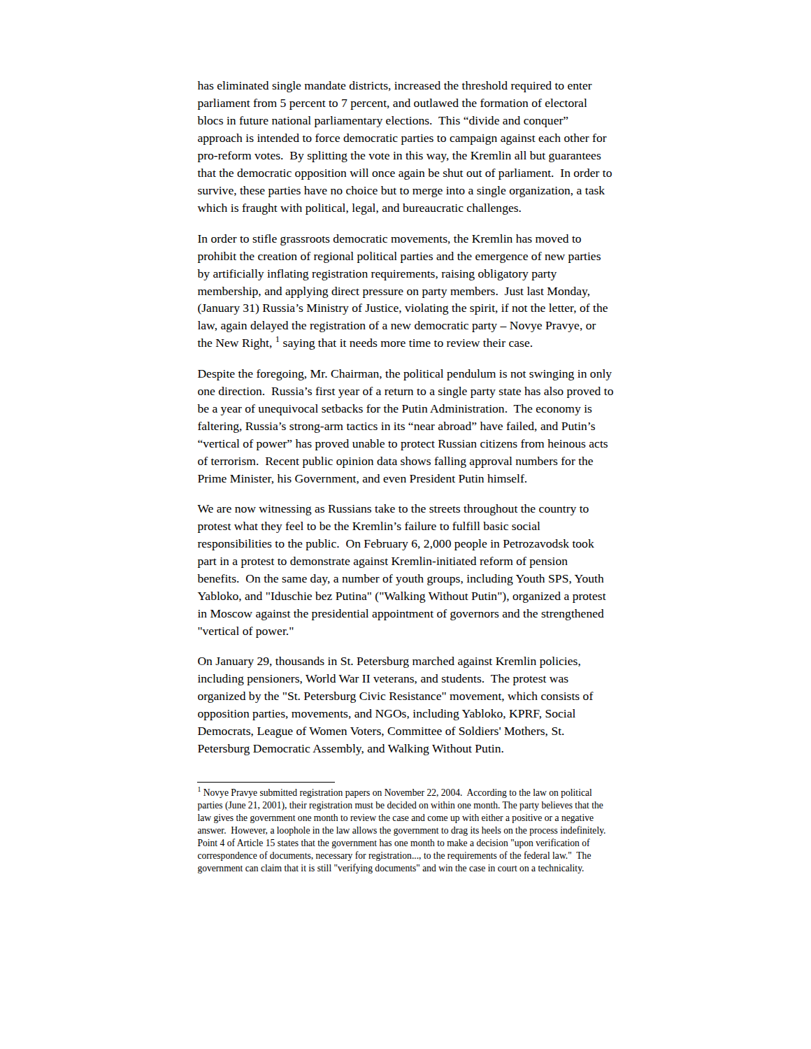has eliminated single mandate districts, increased the threshold required to enter parliament from 5 percent to 7 percent, and outlawed the formation of electoral blocs in future national parliamentary elections. This “divide and conquer” approach is intended to force democratic parties to campaign against each other for pro-reform votes. By splitting the vote in this way, the Kremlin all but guarantees that the democratic opposition will once again be shut out of parliament. In order to survive, these parties have no choice but to merge into a single organization, a task which is fraught with political, legal, and bureaucratic challenges.
In order to stifle grassroots democratic movements, the Kremlin has moved to prohibit the creation of regional political parties and the emergence of new parties by artificially inflating registration requirements, raising obligatory party membership, and applying direct pressure on party members. Just last Monday, (January 31) Russia’s Ministry of Justice, violating the spirit, if not the letter, of the law, again delayed the registration of a new democratic party – Novye Pravye, or the New Right, 1 saying that it needs more time to review their case.
Despite the foregoing, Mr. Chairman, the political pendulum is not swinging in only one direction. Russia’s first year of a return to a single party state has also proved to be a year of unequivocal setbacks for the Putin Administration. The economy is faltering, Russia’s strong-arm tactics in its “near abroad” have failed, and Putin’s “vertical of power” has proved unable to protect Russian citizens from heinous acts of terrorism. Recent public opinion data shows falling approval numbers for the Prime Minister, his Government, and even President Putin himself.
We are now witnessing as Russians take to the streets throughout the country to protest what they feel to be the Kremlin’s failure to fulfill basic social responsibilities to the public. On February 6, 2,000 people in Petrozavodsk took part in a protest to demonstrate against Kremlin-initiated reform of pension benefits. On the same day, a number of youth groups, including Youth SPS, Youth Yabloko, and "Iduschie bez Putina" ("Walking Without Putin"), organized a protest in Moscow against the presidential appointment of governors and the strengthened "vertical of power."
On January 29, thousands in St. Petersburg marched against Kremlin policies, including pensioners, World War II veterans, and students. The protest was organized by the "St. Petersburg Civic Resistance" movement, which consists of opposition parties, movements, and NGOs, including Yabloko, KPRF, Social Democrats, League of Women Voters, Committee of Soldiers' Mothers, St. Petersburg Democratic Assembly, and Walking Without Putin.
1 Novye Pravye submitted registration papers on November 22, 2004. According to the law on political parties (June 21, 2001), their registration must be decided on within one month. The party believes that the law gives the government one month to review the case and come up with either a positive or a negative answer. However, a loophole in the law allows the government to drag its heels on the process indefinitely. Point 4 of Article 15 states that the government has one month to make a decision "upon verification of correspondence of documents, necessary for registration..., to the requirements of the federal law." The government can claim that it is still "verifying documents" and win the case in court on a technicality.